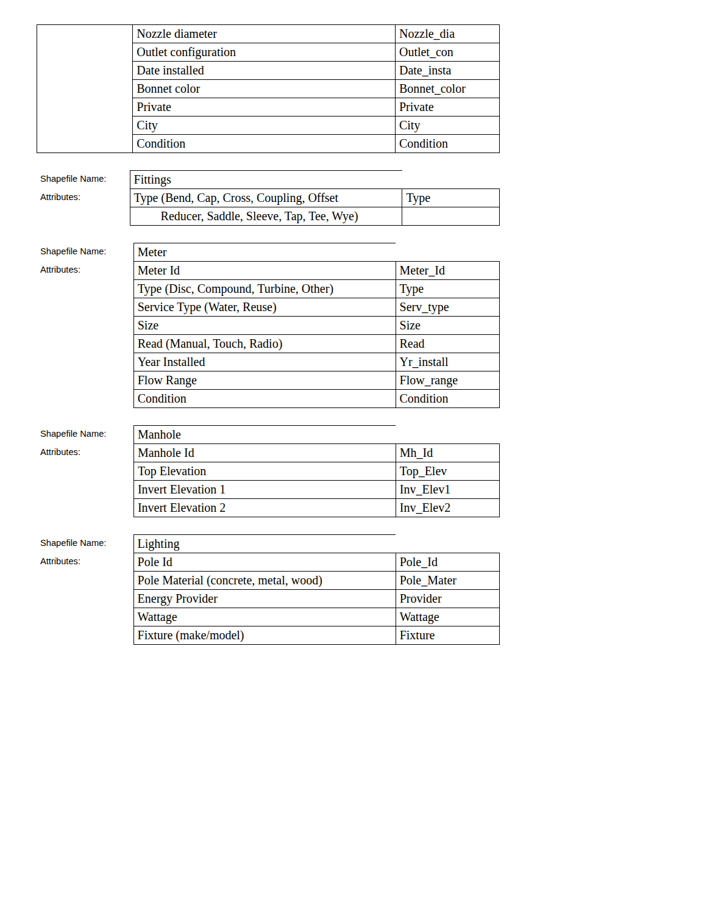| | Nozzle diameter | Nozzle_dia |
| | Outlet configuration | Outlet_con |
| | Date installed | Date_insta |
| | Bonnet color | Bonnet_color |
| | Private | Private |
| | City | City |
| | Condition | Condition |
| Shapefile Name: | Fittings | |
| Attributes: | Type (Bend, Cap, Cross, Coupling, Offset | Type |
| | Reducer, Saddle, Sleeve, Tap, Tee, Wye) | |
| Shapefile Name: | Meter | |
| Attributes: | Meter Id | Meter_Id |
| | Type (Disc, Compound, Turbine, Other) | Type |
| | Service Type (Water, Reuse) | Serv_type |
| | Size | Size |
| | Read (Manual, Touch, Radio) | Read |
| | Year Installed | Yr_install |
| | Flow Range | Flow_range |
| | Condition | Condition |
| Shapefile Name: | Manhole | |
| Attributes: | Manhole Id | Mh_Id |
| | Top Elevation | Top_Elev |
| | Invert Elevation 1 | Inv_Elev1 |
| | Invert Elevation 2 | Inv_Elev2 |
| Shapefile Name: | Lighting | |
| Attributes: | Pole Id | Pole_Id |
| | Pole Material (concrete, metal, wood) | Pole_Mater |
| | Energy Provider | Provider |
| | Wattage | Wattage |
| | Fixture (make/model) | Fixture |